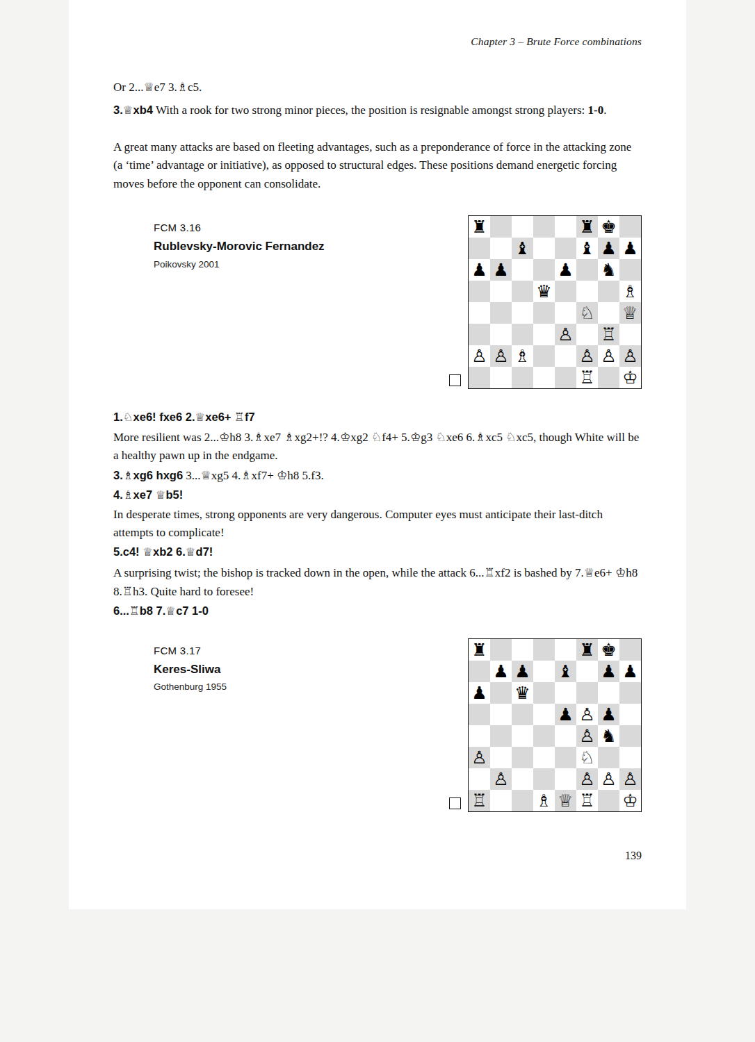Chapter 3 – Brute Force combinations
Or 2...♕e7 3.♗c5.
3.♕xb4 With a rook for two strong minor pieces, the position is resignable amongst strong players: 1-0.
A great many attacks are based on fleeting advantages, such as a preponderance of force in the attacking zone (a ‘time’ advantage or initiative), as opposed to structural edges. These positions demand energetic forcing moves before the opponent can consolidate.
FCM 3.16
Rublevsky-Morovic Fernandez
Poikovsky 2001
| ♜ | | | | | ♜ | ♚ | |
| | | ♝ | | | ♝ | ♟ | ♟ |
| ♟ | ♟ | | | ♟ | | ♞ | |
| | | | ♛ | | | | ♗ |
| | | | | | ♘ | | ♕ |
| | | | | ♙ | | ♖ | |
| ♙ | ♙ | ♗ | | | ♙ | ♙ | ♙ |
| | | | | | ♖ | | ♔ |
1.♘xe6! fxe6 2.♕xe6+ ♖f7
More resilient was 2...♔h8 3.♗xe7 ♗xg2+!? 4.♔xg2 ♘f4+ 5.♔g3 ♘xe6 6.♗xc5 ♘xc5, though White will be a healthy pawn up in the endgame.
3.♗xg6 hxg6 3...♕xg5 4.♗xf7+ ♔h8 5.f3.
4.♗xe7 ♕b5!
In desperate times, strong opponents are very dangerous. Computer eyes must anticipate their last-ditch attempts to complicate!
5.c4! ♕xb2 6.♕d7!
A surprising twist; the bishop is tracked down in the open, while the attack 6...♖xf2 is bashed by 7.♕e6+ ♔h8 8.♖h3. Quite hard to foresee!
6...♖b8 7.♕c7 1-0
FCM 3.17
Keres-Sliwa
Gothenburg 1955
| ♜ | | | | | ♜ | ♚ | |
| | ♟ | ♟ | | ♝ | | ♟ | ♟ |
| ♟ | | ♛ | | | | | |
| | | | | ♟ | ♙ | ♟ | |
| | | | | | ♙ | ♞ | |
| ♙ | | | | | ♘ | | |
| | ♙ | | | | ♙ | ♙ | ♙ |
| ♖ | | | ♗ | ♕ | ♖ | | ♔ |
139